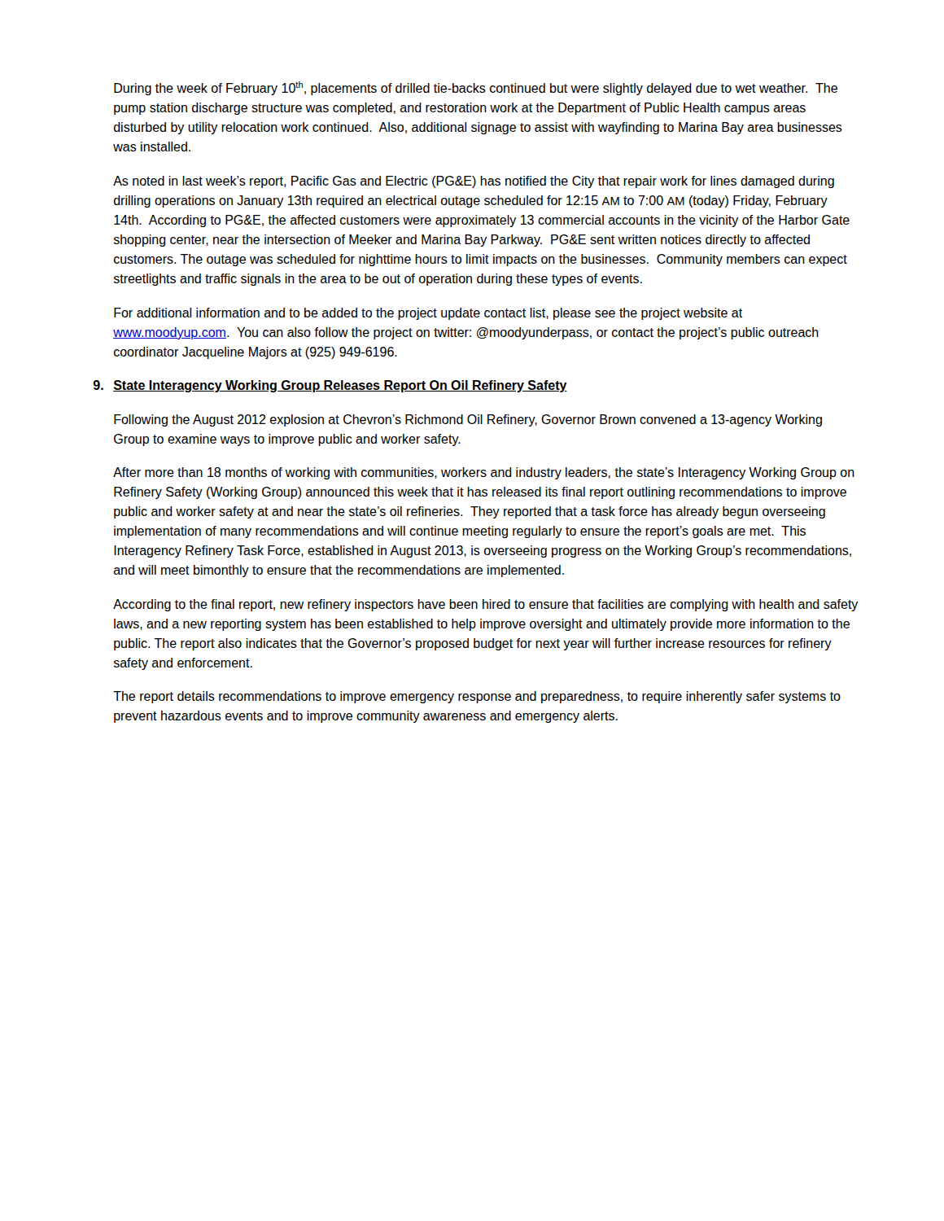During the week of February 10th, placements of drilled tie-backs continued but were slightly delayed due to wet weather. The pump station discharge structure was completed, and restoration work at the Department of Public Health campus areas disturbed by utility relocation work continued. Also, additional signage to assist with wayfinding to Marina Bay area businesses was installed.
As noted in last week’s report, Pacific Gas and Electric (PG&E) has notified the City that repair work for lines damaged during drilling operations on January 13th required an electrical outage scheduled for 12:15 AM to 7:00 AM (today) Friday, February 14th. According to PG&E, the affected customers were approximately 13 commercial accounts in the vicinity of the Harbor Gate shopping center, near the intersection of Meeker and Marina Bay Parkway. PG&E sent written notices directly to affected customers. The outage was scheduled for nighttime hours to limit impacts on the businesses. Community members can expect streetlights and traffic signals in the area to be out of operation during these types of events.
For additional information and to be added to the project update contact list, please see the project website at www.moodyup.com. You can also follow the project on twitter: @moodyunderpass, or contact the project’s public outreach coordinator Jacqueline Majors at (925) 949-6196.
9.
State Interagency Working Group Releases Report On Oil Refinery Safety
Following the August 2012 explosion at Chevron’s Richmond Oil Refinery, Governor Brown convened a 13-agency Working Group to examine ways to improve public and worker safety.
After more than 18 months of working with communities, workers and industry leaders, the state’s Interagency Working Group on Refinery Safety (Working Group) announced this week that it has released its final report outlining recommendations to improve public and worker safety at and near the state’s oil refineries. They reported that a task force has already begun overseeing implementation of many recommendations and will continue meeting regularly to ensure the report’s goals are met. This Interagency Refinery Task Force, established in August 2013, is overseeing progress on the Working Group’s recommendations, and will meet bimonthly to ensure that the recommendations are implemented.
According to the final report, new refinery inspectors have been hired to ensure that facilities are complying with health and safety laws, and a new reporting system has been established to help improve oversight and ultimately provide more information to the public. The report also indicates that the Governor’s proposed budget for next year will further increase resources for refinery safety and enforcement.
The report details recommendations to improve emergency response and preparedness, to require inherently safer systems to prevent hazardous events and to improve community awareness and emergency alerts.